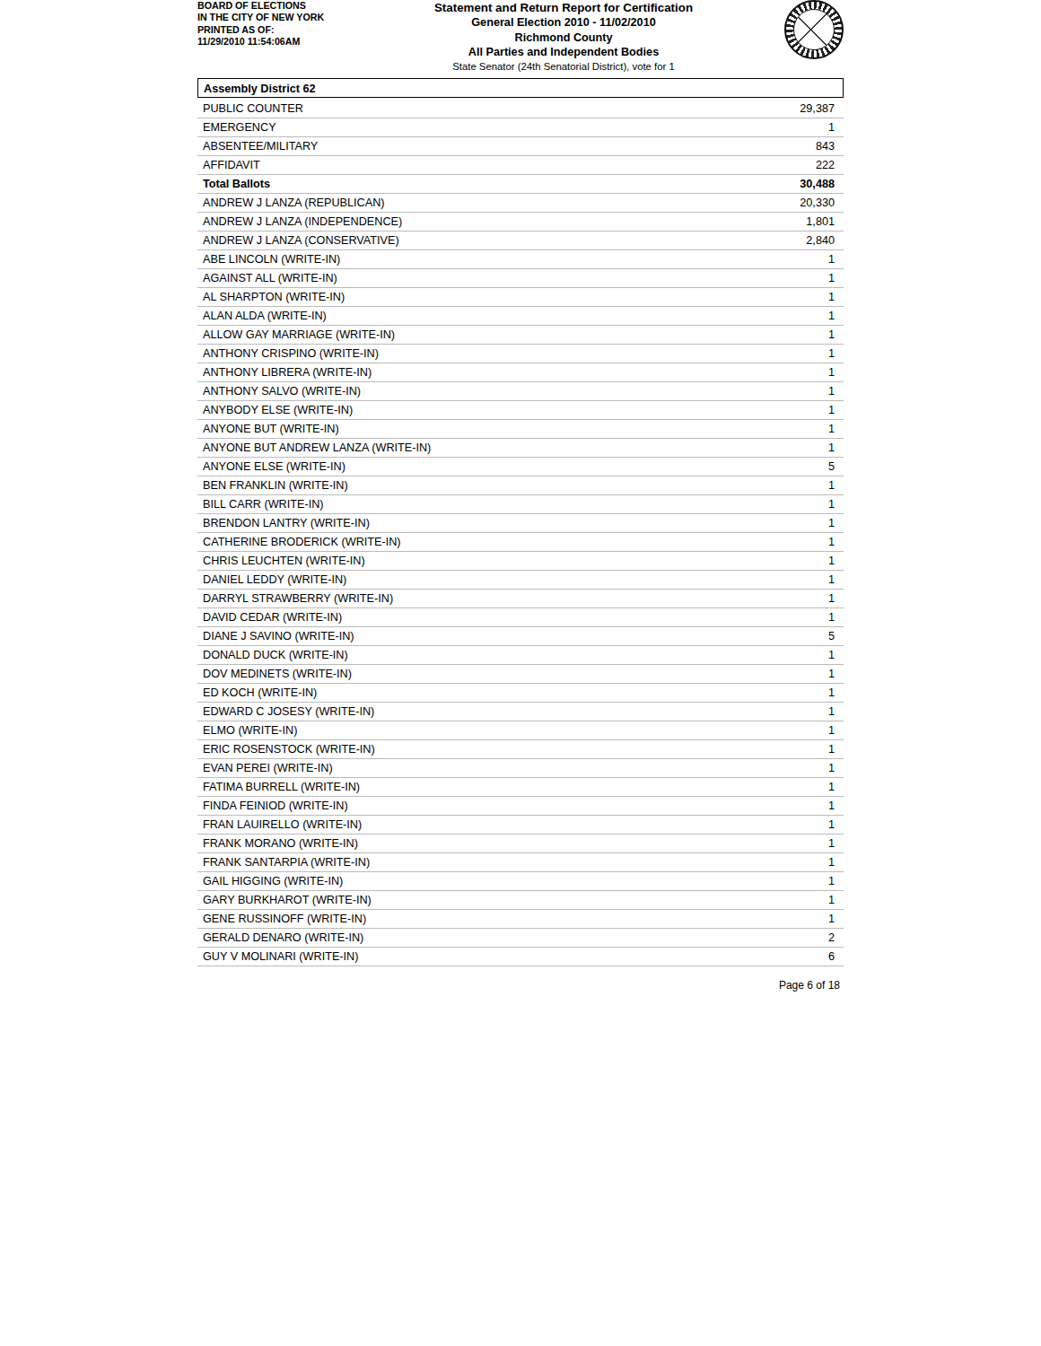BOARD OF ELECTIONS
IN THE CITY OF NEW YORK
PRINTED AS OF:
11/29/2010 11:54:06AM
Statement and Return Report for Certification
General Election 2010 - 11/02/2010
Richmond County
All Parties and Independent Bodies
State Senator (24th Senatorial District), vote for 1
Assembly District 62
| PUBLIC COUNTER | 29,387 |
| EMERGENCY | 1 |
| ABSENTEE/MILITARY | 843 |
| AFFIDAVIT | 222 |
| Total Ballots | 30,488 |
| ANDREW J LANZA (REPUBLICAN) | 20,330 |
| ANDREW J LANZA (INDEPENDENCE) | 1,801 |
| ANDREW J LANZA (CONSERVATIVE) | 2,840 |
| ABE LINCOLN (WRITE-IN) | 1 |
| AGAINST ALL (WRITE-IN) | 1 |
| AL SHARPTON (WRITE-IN) | 1 |
| ALAN ALDA (WRITE-IN) | 1 |
| ALLOW GAY MARRIAGE (WRITE-IN) | 1 |
| ANTHONY CRISPINO (WRITE-IN) | 1 |
| ANTHONY LIBRERA (WRITE-IN) | 1 |
| ANTHONY SALVO (WRITE-IN) | 1 |
| ANYBODY ELSE (WRITE-IN) | 1 |
| ANYONE BUT (WRITE-IN) | 1 |
| ANYONE BUT ANDREW LANZA (WRITE-IN) | 1 |
| ANYONE ELSE (WRITE-IN) | 5 |
| BEN FRANKLIN (WRITE-IN) | 1 |
| BILL CARR (WRITE-IN) | 1 |
| BRENDON LANTRY (WRITE-IN) | 1 |
| CATHERINE BRODERICK (WRITE-IN) | 1 |
| CHRIS LEUCHTEN (WRITE-IN) | 1 |
| DANIEL LEDDY (WRITE-IN) | 1 |
| DARRYL STRAWBERRY (WRITE-IN) | 1 |
| DAVID CEDAR (WRITE-IN) | 1 |
| DIANE J SAVINO (WRITE-IN) | 5 |
| DONALD DUCK (WRITE-IN) | 1 |
| DOV MEDINETS (WRITE-IN) | 1 |
| ED KOCH (WRITE-IN) | 1 |
| EDWARD C JOSESY (WRITE-IN) | 1 |
| ELMO (WRITE-IN) | 1 |
| ERIC ROSENSTOCK (WRITE-IN) | 1 |
| EVAN PEREI (WRITE-IN) | 1 |
| FATIMA BURRELL (WRITE-IN) | 1 |
| FINDA FEINIOD (WRITE-IN) | 1 |
| FRAN LAUIRELLO (WRITE-IN) | 1 |
| FRANK MORANO (WRITE-IN) | 1 |
| FRANK SANTARPIA (WRITE-IN) | 1 |
| GAIL HIGGING (WRITE-IN) | 1 |
| GARY BURKHAROT (WRITE-IN) | 1 |
| GENE RUSSINOFF (WRITE-IN) | 1 |
| GERALD DENARO (WRITE-IN) | 2 |
| GUY V MOLINARI (WRITE-IN) | 6 |
Page 6 of 18